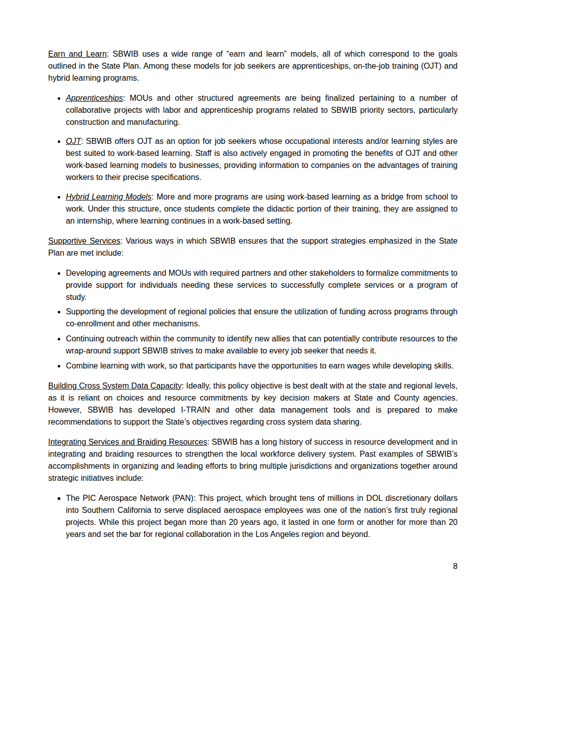Earn and Learn: SBWIB uses a wide range of “earn and learn” models, all of which correspond to the goals outlined in the State Plan. Among these models for job seekers are apprenticeships, on-the-job training (OJT) and hybrid learning programs.
Apprenticeships: MOUs and other structured agreements are being finalized pertaining to a number of collaborative projects with labor and apprenticeship programs related to SBWIB priority sectors, particularly construction and manufacturing.
OJT: SBWIB offers OJT as an option for job seekers whose occupational interests and/or learning styles are best suited to work-based learning. Staff is also actively engaged in promoting the benefits of OJT and other work-based learning models to businesses, providing information to companies on the advantages of training workers to their precise specifications.
Hybrid Learning Models: More and more programs are using work-based learning as a bridge from school to work. Under this structure, once students complete the didactic portion of their training, they are assigned to an internship, where learning continues in a work-based setting.
Supportive Services: Various ways in which SBWIB ensures that the support strategies emphasized in the State Plan are met include:
Developing agreements and MOUs with required partners and other stakeholders to formalize commitments to provide support for individuals needing these services to successfully complete services or a program of study.
Supporting the development of regional policies that ensure the utilization of funding across programs through co-enrollment and other mechanisms.
Continuing outreach within the community to identify new allies that can potentially contribute resources to the wrap-around support SBWIB strives to make available to every job seeker that needs it.
Combine learning with work, so that participants have the opportunities to earn wages while developing skills.
Building Cross System Data Capacity: Ideally, this policy objective is best dealt with at the state and regional levels, as it is reliant on choices and resource commitments by key decision makers at State and County agencies. However, SBWIB has developed I-TRAIN and other data management tools and is prepared to make recommendations to support the State’s objectives regarding cross system data sharing.
Integrating Services and Braiding Resources: SBWIB has a long history of success in resource development and in integrating and braiding resources to strengthen the local workforce delivery system. Past examples of SBWIB’s accomplishments in organizing and leading efforts to bring multiple jurisdictions and organizations together around strategic initiatives include:
The PIC Aerospace Network (PAN): This project, which brought tens of millions in DOL discretionary dollars into Southern California to serve displaced aerospace employees was one of the nation’s first truly regional projects. While this project began more than 20 years ago, it lasted in one form or another for more than 20 years and set the bar for regional collaboration in the Los Angeles region and beyond.
8